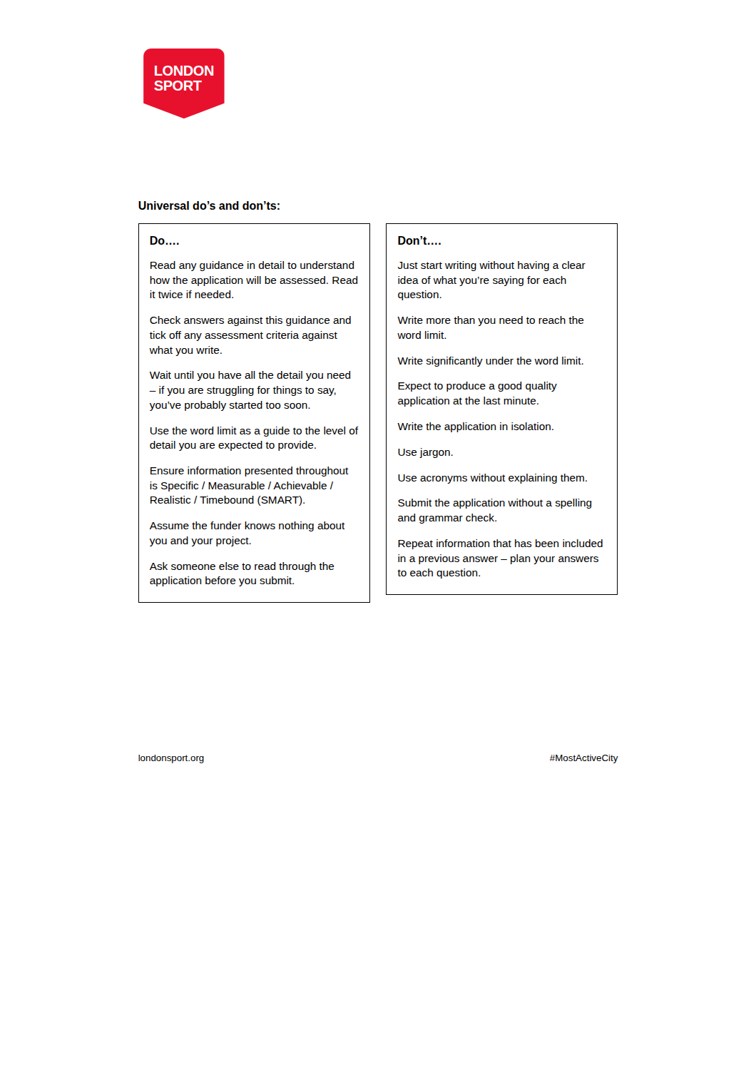LONDON
SPORT
Universal do’s and don’ts:
Do….
Read any guidance in detail to understand how the application will be assessed. Read it twice if needed.
Check answers against this guidance and tick off any assessment criteria against what you write.
Wait until you have all the detail you need – if you are struggling for things to say, you’ve probably started too soon.
Use the word limit as a guide to the level of detail you are expected to provide.
Ensure information presented throughout is Specific / Measurable / Achievable / Realistic / Timebound (SMART).
Assume the funder knows nothing about you and your project.
Ask someone else to read through the application before you submit.
Don’t….
Just start writing without having a clear idea of what you’re saying for each question.
Write more than you need to reach the word limit.
Write significantly under the word limit.
Expect to produce a good quality application at the last minute.
Write the application in isolation.
Use jargon.
Use acronyms without explaining them.
Submit the application without a spelling and grammar check.
Repeat information that has been included in a previous answer – plan your answers to each question.
londonsport.org #MostActiveCity